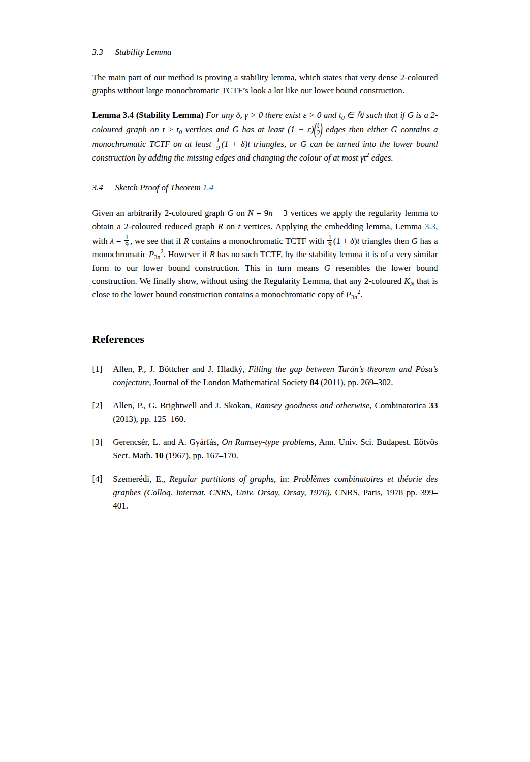3.3 Stability Lemma
The main part of our method is proving a stability lemma, which states that very dense 2-coloured graphs without large monochromatic TCTF’s look a lot like our lower bound construction.
Lemma 3.4 (Stability Lemma) For any δ, γ > 0 there exist ε > 0 and t0 ∈ ℕ such that if G is a 2-coloured graph on t ≥ t0 vertices and G has at least (1 − ε)(t 2) edges then either G contains a monochromatic TCTF on at least 19(1 + δ)t triangles, or G can be turned into the lower bound construction by adding the missing edges and changing the colour of at most γt2 edges.
3.4 Sketch Proof of Theorem 1.4
Given an arbitrarily 2-coloured graph G on N = 9n − 3 vertices we apply the regularity lemma to obtain a 2-coloured reduced graph R on t vertices. Applying the embedding lemma, Lemma 3.3, with λ = 19, we see that if R contains a monochromatic TCTF with 19(1 + δ)t triangles then G has a monochromatic P3n2. However if R has no such TCTF, by the stability lemma it is of a very similar form to our lower bound construction. This in turn means G resembles the lower bound construction. We finally show, without using the Regularity Lemma, that any 2-coloured KN that is close to the lower bound construction contains a monochromatic copy of P3n2.
References
[1] Allen, P., J. Böttcher and J. Hladký, Filling the gap between Turán’s theorem and Pósa’s conjecture, Journal of the London Mathematical Society 84 (2011), pp. 269–302.
[2] Allen, P., G. Brightwell and J. Skokan, Ramsey goodness and otherwise, Combinatorica 33 (2013), pp. 125–160.
[3] Gerencsér, L. and A. Gyárfás, On Ramsey-type problems, Ann. Univ. Sci. Budapest. Eötvös Sect. Math. 10 (1967), pp. 167–170.
[4] Szemerédi, E., Regular partitions of graphs, in: Problèmes combinatoires et théorie des graphes (Colloq. Internat. CNRS, Univ. Orsay, Orsay, 1976), CNRS, Paris, 1978 pp. 399–401.